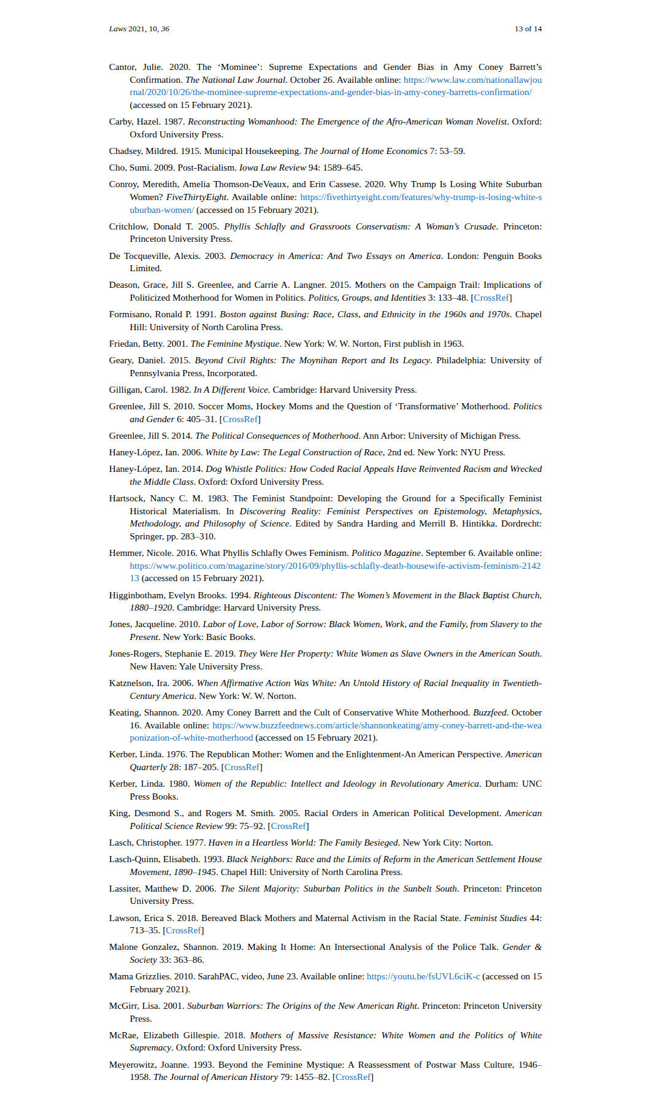Laws 2021, 10, 36
13 of 14
Cantor, Julie. 2020. The ‘Mominee’: Supreme Expectations and Gender Bias in Amy Coney Barrett’s Confirmation. The National Law Journal. October 26. Available online: https://www.law.com/nationallawjournal/2020/10/26/the-mominee-supreme-expectations-and-gender-bias-in-amy-coney-barretts-confirmation/ (accessed on 15 February 2021).
Carby, Hazel. 1987. Reconstructing Womanhood: The Emergence of the Afro-American Woman Novelist. Oxford: Oxford University Press.
Chadsey, Mildred. 1915. Municipal Housekeeping. The Journal of Home Economics 7: 53–59.
Cho, Sumi. 2009. Post-Racialism. Iowa Law Review 94: 1589–645.
Conroy, Meredith, Amelia Thomson-DeVeaux, and Erin Cassese. 2020. Why Trump Is Losing White Suburban Women? FiveThirtyEight. Available online: https://fivethirtyeight.com/features/why-trump-is-losing-white-suburban-women/ (accessed on 15 February 2021).
Critchlow, Donald T. 2005. Phyllis Schlafly and Grassroots Conservatism: A Woman’s Crusade. Princeton: Princeton University Press.
De Tocqueville, Alexis. 2003. Democracy in America: And Two Essays on America. London: Penguin Books Limited.
Deason, Grace, Jill S. Greenlee, and Carrie A. Langner. 2015. Mothers on the Campaign Trail: Implications of Politicized Motherhood for Women in Politics. Politics, Groups, and Identities 3: 133–48. [CrossRef]
Formisano, Ronald P. 1991. Boston against Busing: Race, Class, and Ethnicity in the 1960s and 1970s. Chapel Hill: University of North Carolina Press.
Friedan, Betty. 2001. The Feminine Mystique. New York: W. W. Norton, First publish in 1963.
Geary, Daniel. 2015. Beyond Civil Rights: The Moynihan Report and Its Legacy. Philadelphia: University of Pennsylvania Press, Incorporated.
Gilligan, Carol. 1982. In A Different Voice. Cambridge: Harvard University Press.
Greenlee, Jill S. 2010. Soccer Moms, Hockey Moms and the Question of ‘Transformative’ Motherhood. Politics and Gender 6: 405–31. [CrossRef]
Greenlee, Jill S. 2014. The Political Consequences of Motherhood. Ann Arbor: University of Michigan Press.
Haney-López, Ian. 2006. White by Law: The Legal Construction of Race, 2nd ed. New York: NYU Press.
Haney-López, Ian. 2014. Dog Whistle Politics: How Coded Racial Appeals Have Reinvented Racism and Wrecked the Middle Class. Oxford: Oxford University Press.
Hartsock, Nancy C. M. 1983. The Feminist Standpoint: Developing the Ground for a Specifically Feminist Historical Materialism. In Discovering Reality: Feminist Perspectives on Epistemology, Metaphysics, Methodology, and Philosophy of Science. Edited by Sandra Harding and Merrill B. Hintikka. Dordrecht: Springer, pp. 283–310.
Hemmer, Nicole. 2016. What Phyllis Schlafly Owes Feminism. Politico Magazine. September 6. Available online: https://www.politico.com/magazine/story/2016/09/phyllis-schlafly-death-housewife-activism-feminism-214213 (accessed on 15 February 2021).
Higginbotham, Evelyn Brooks. 1994. Righteous Discontent: The Women’s Movement in the Black Baptist Church, 1880–1920. Cambridge: Harvard University Press.
Jones, Jacqueline. 2010. Labor of Love, Labor of Sorrow: Black Women, Work, and the Family, from Slavery to the Present. New York: Basic Books.
Jones-Rogers, Stephanie E. 2019. They Were Her Property: White Women as Slave Owners in the American South. New Haven: Yale University Press.
Katznelson, Ira. 2006. When Affirmative Action Was White: An Untold History of Racial Inequality in Twentieth-Century America. New York: W. W. Norton.
Keating, Shannon. 2020. Amy Coney Barrett and the Cult of Conservative White Motherhood. Buzzfeed. October 16. Available online: https://www.buzzfeednews.com/article/shannonkeating/amy-coney-barrett-and-the-weaponization-of-white-motherhood (accessed on 15 February 2021).
Kerber, Linda. 1976. The Republican Mother: Women and the Enlightenment-An American Perspective. American Quarterly 28: 187–205. [CrossRef]
Kerber, Linda. 1980. Women of the Republic: Intellect and Ideology in Revolutionary America. Durham: UNC Press Books.
King, Desmond S., and Rogers M. Smith. 2005. Racial Orders in American Political Development. American Political Science Review 99: 75–92. [CrossRef]
Lasch, Christopher. 1977. Haven in a Heartless World: The Family Besieged. New York City: Norton.
Lasch-Quinn, Elisabeth. 1993. Black Neighbors: Race and the Limits of Reform in the American Settlement House Movement, 1890–1945. Chapel Hill: University of North Carolina Press.
Lassiter, Matthew D. 2006. The Silent Majority: Suburban Politics in the Sunbelt South. Princeton: Princeton University Press.
Lawson, Erica S. 2018. Bereaved Black Mothers and Maternal Activism in the Racial State. Feminist Studies 44: 713–35. [CrossRef]
Malone Gonzalez, Shannon. 2019. Making It Home: An Intersectional Analysis of the Police Talk. Gender & Society 33: 363–86.
Mama Grizzlies. 2010. SarahPAC, video, June 23. Available online: https://youtu.be/fsUVL6ciK-c (accessed on 15 February 2021).
McGirr, Lisa. 2001. Suburban Warriors: The Origins of the New American Right. Princeton: Princeton University Press.
McRae, Elizabeth Gillespie. 2018. Mothers of Massive Resistance: White Women and the Politics of White Supremacy. Oxford: Oxford University Press.
Meyerowitz, Joanne. 1993. Beyond the Feminine Mystique: A Reassessment of Postwar Mass Culture, 1946–1958. The Journal of American History 79: 1455–82. [CrossRef]